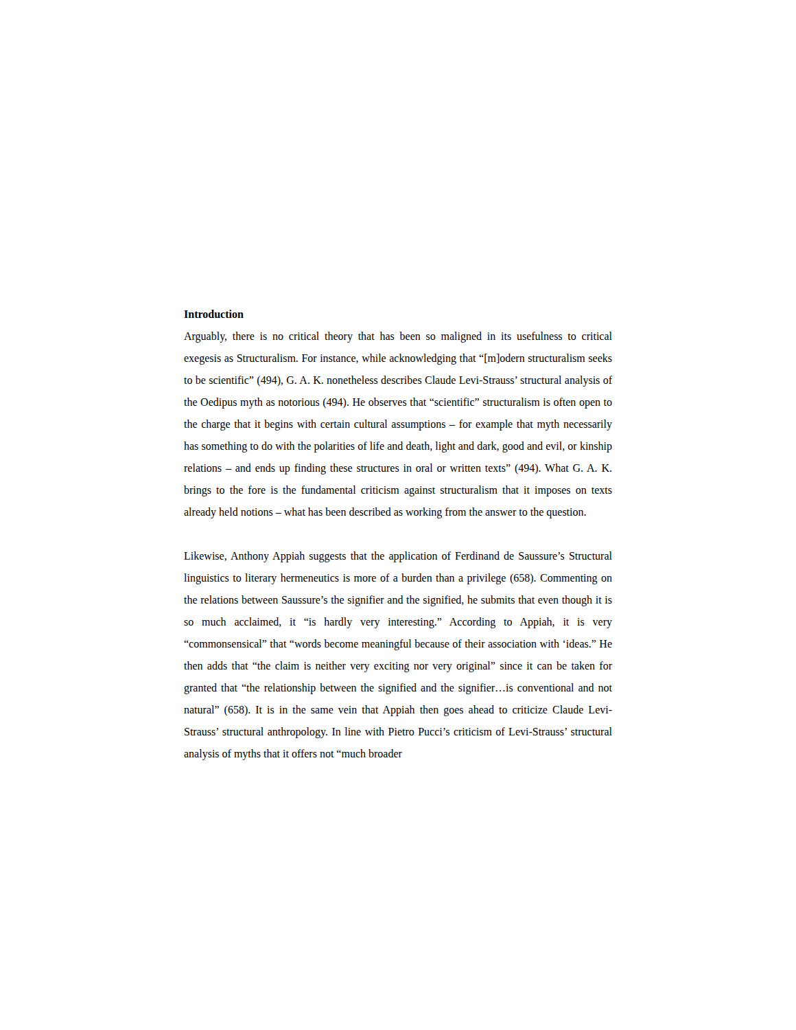Introduction
Arguably, there is no critical theory that has been so maligned in its usefulness to critical exegesis as Structuralism. For instance, while acknowledging that “[m]odern structuralism seeks to be scientific” (494), G. A. K. nonetheless describes Claude Levi-Strauss’ structural analysis of the Oedipus myth as notorious (494). He observes that “scientific” structuralism is often open to the charge that it begins with certain cultural assumptions – for example that myth necessarily has something to do with the polarities of life and death, light and dark, good and evil, or kinship relations – and ends up finding these structures in oral or written texts” (494). What G. A. K. brings to the fore is the fundamental criticism against structuralism that it imposes on texts already held notions – what has been described as working from the answer to the question.
Likewise, Anthony Appiah suggests that the application of Ferdinand de Saussure’s Structural linguistics to literary hermeneutics is more of a burden than a privilege (658). Commenting on the relations between Saussure’s the signifier and the signified, he submits that even though it is so much acclaimed, it “is hardly very interesting.” According to Appiah, it is very “commonsensical” that “words become meaningful because of their association with ‘ideas.” He then adds that “the claim is neither very exciting nor very original” since it can be taken for granted that “the relationship between the signified and the signifier…is conventional and not natural” (658). It is in the same vein that Appiah then goes ahead to criticize Claude Levi-Strauss’ structural anthropology. In line with Pietro Pucci’s criticism of Levi-Strauss’ structural analysis of myths that it offers not “much broader